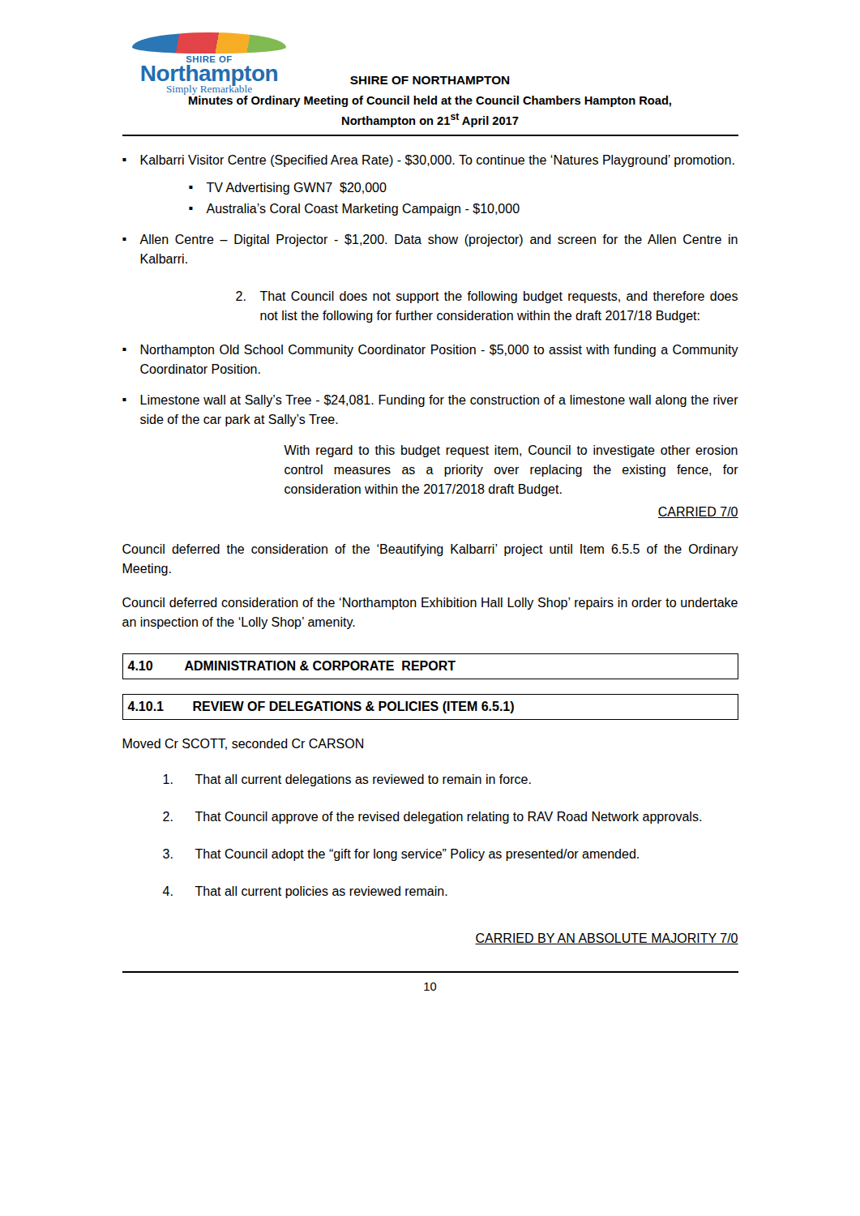SHIRE OF
Northampton
Simply Remarkable
SHIRE OF NORTHAMPTON
Minutes of Ordinary Meeting of Council held at the Council Chambers Hampton Road,
Northampton on 21st April 2017
Kalbarri Visitor Centre (Specified Area Rate) - $30,000. To continue the ‘Natures Playground’ promotion.
TV Advertising GWN7 $20,000
Australia’s Coral Coast Marketing Campaign - $10,000
Allen Centre – Digital Projector - $1,200. Data show (projector) and screen for the Allen Centre in Kalbarri.
2. That Council does not support the following budget requests, and therefore does not list the following for further consideration within the draft 2017/18 Budget:
Northampton Old School Community Coordinator Position - $5,000 to assist with funding a Community Coordinator Position.
Limestone wall at Sally’s Tree - $24,081. Funding for the construction of a limestone wall along the river side of the car park at Sally’s Tree.
With regard to this budget request item, Council to investigate other erosion control measures as a priority over replacing the existing fence, for consideration within the 2017/2018 draft Budget.
CARRIED 7/0
Council deferred the consideration of the ‘Beautifying Kalbarri’ project until Item 6.5.5 of the Ordinary Meeting.
Council deferred consideration of the ‘Northampton Exhibition Hall Lolly Shop’ repairs in order to undertake an inspection of the ‘Lolly Shop’ amenity.
4.10 ADMINISTRATION & CORPORATE REPORT
4.10.1 REVIEW OF DELEGATIONS & POLICIES (ITEM 6.5.1)
Moved Cr SCOTT, seconded Cr CARSON
That all current delegations as reviewed to remain in force.
That Council approve of the revised delegation relating to RAV Road Network approvals.
That Council adopt the “gift for long service” Policy as presented/or amended.
That all current policies as reviewed remain.
CARRIED BY AN ABSOLUTE MAJORITY 7/0
10